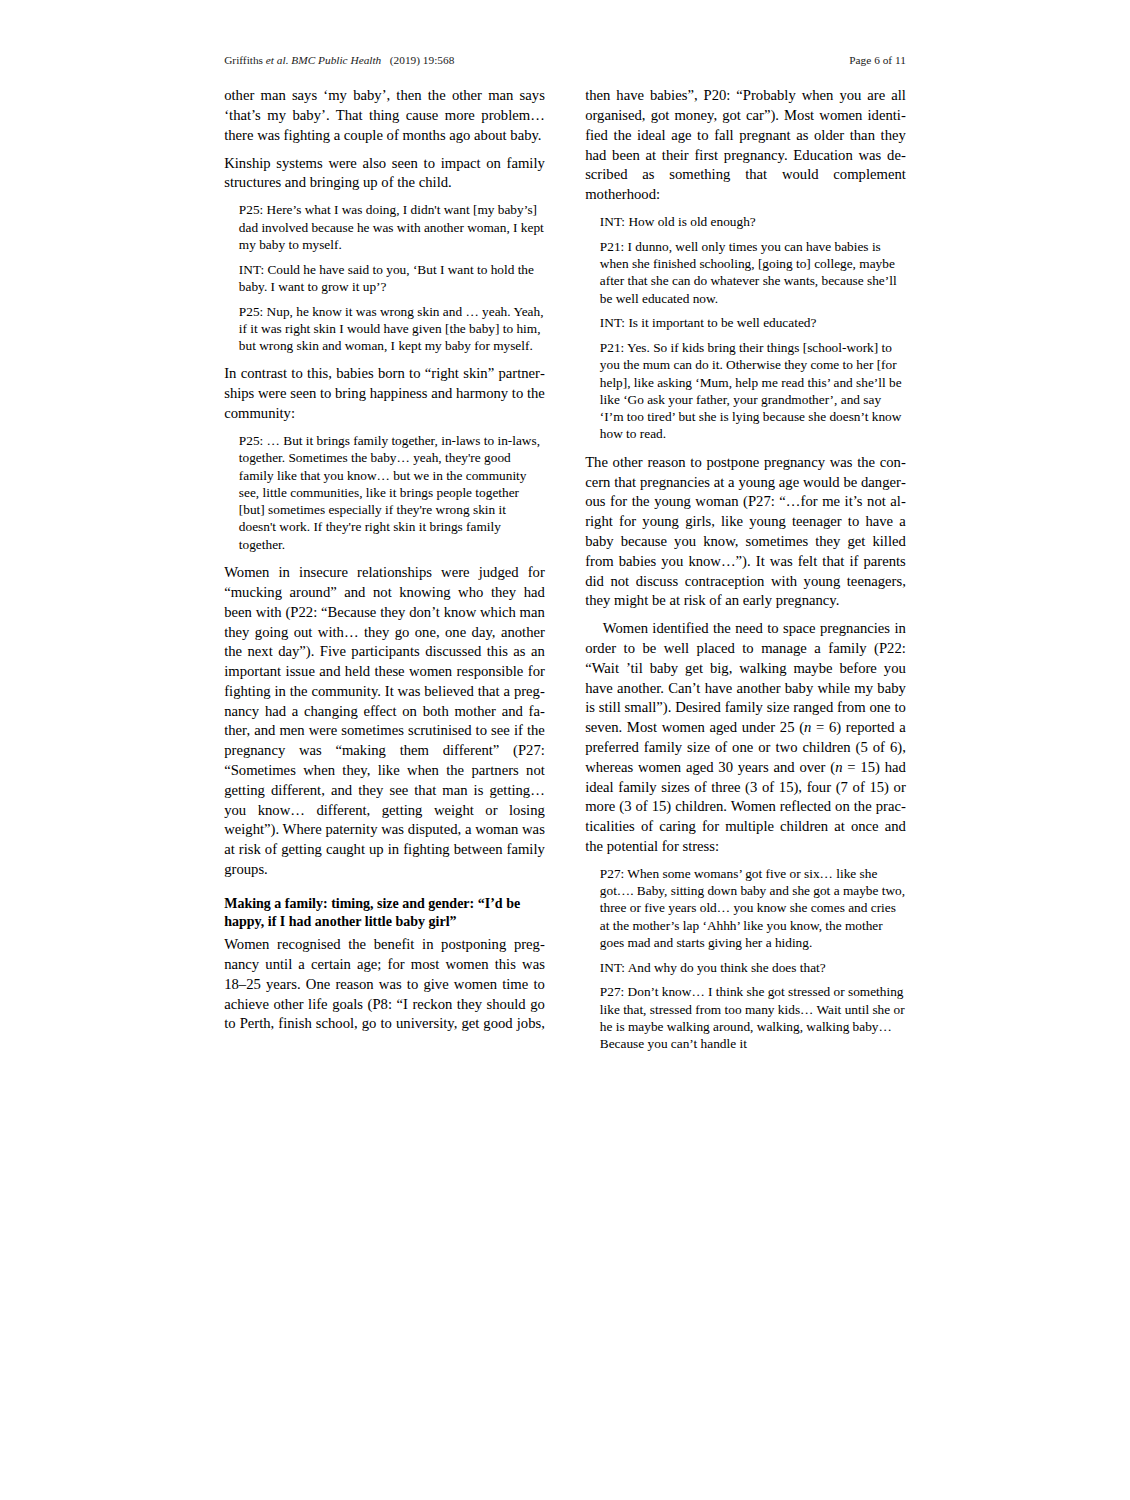Griffiths et al. BMC Public Health (2019) 19:568
Page 6 of 11
other man says ‘my baby’, then the other man says ‘that’s my baby’. That thing cause more problem… there was fighting a couple of months ago about baby.
Kinship systems were also seen to impact on family structures and bringing up of the child.
P25: Here’s what I was doing, I didn't want [my baby’s] dad involved because he was with another woman, I kept my baby to myself.
INT: Could he have said to you, ‘But I want to hold the baby. I want to grow it up’?
P25: Nup, he know it was wrong skin and … yeah. Yeah, if it was right skin I would have given [the baby] to him, but wrong skin and woman, I kept my baby for myself.
In contrast to this, babies born to “right skin” partnerships were seen to bring happiness and harmony to the community:
P25: … But it brings family together, in-laws to in-laws, together. Sometimes the baby… yeah, they're good family like that you know… but we in the community see, little communities, like it brings people together [but] sometimes especially if they're wrong skin it doesn't work. If they're right skin it brings family together.
Women in insecure relationships were judged for “mucking around” and not knowing who they had been with (P22: “Because they don’t know which man they going out with… they go one, one day, another the next day”). Five participants discussed this as an important issue and held these women responsible for fighting in the community. It was believed that a pregnancy had a changing effect on both mother and father, and men were sometimes scrutinised to see if the pregnancy was “making them different” (P27: “Sometimes when they, like when the partners not getting different, and they see that man is getting… you know… different, getting weight or losing weight”). Where paternity was disputed, a woman was at risk of getting caught up in fighting between family groups.
Making a family: timing, size and gender: “I’d be happy, if I had another little baby girl”
Women recognised the benefit in postponing pregnancy until a certain age; for most women this was 18–25 years. One reason was to give women time to achieve other life goals (P8: “I reckon they should go to Perth, finish school, go to university, get good jobs, then have babies”, P20: “Probably when you are all organised, got money, got car”). Most women identified the ideal age to fall pregnant as older than they had been at their first pregnancy. Education was described as something that would complement motherhood:
INT: How old is old enough?
P21: I dunno, well only times you can have babies is when she finished schooling, [going to] college, maybe after that she can do whatever she wants, because she’ll be well educated now.
INT: Is it important to be well educated?
P21: Yes. So if kids bring their things [school-work] to you the mum can do it. Otherwise they come to her [for help], like asking ‘Mum, help me read this’ and she’ll be like ‘Go ask your father, your grandmother’, and say ‘I’m too tired’ but she is lying because she doesn’t know how to read.
The other reason to postpone pregnancy was the concern that pregnancies at a young age would be dangerous for the young woman (P27: “…for me it’s not alright for young girls, like young teenager to have a baby because you know, sometimes they get killed from babies you know…”). It was felt that if parents did not discuss contraception with young teenagers, they might be at risk of an early pregnancy.
Women identified the need to space pregnancies in order to be well placed to manage a family (P22: “Wait ’til baby get big, walking maybe before you have another. Can’t have another baby while my baby is still small”). Desired family size ranged from one to seven. Most women aged under 25 (n = 6) reported a preferred family size of one or two children (5 of 6), whereas women aged 30 years and over (n = 15) had ideal family sizes of three (3 of 15), four (7 of 15) or more (3 of 15) children. Women reflected on the practicalities of caring for multiple children at once and the potential for stress:
P27: When some womans’ got five or six… like she got…. Baby, sitting down baby and she got a maybe two, three or five years old… you know she comes and cries at the mother’s lap ‘Ahhh’ like you know, the mother goes mad and starts giving her a hiding.
INT: And why do you think she does that?
P27: Don’t know… I think she got stressed or something like that, stressed from too many kids… Wait until she or he is maybe walking around, walking, walking baby… Because you can’t handle it